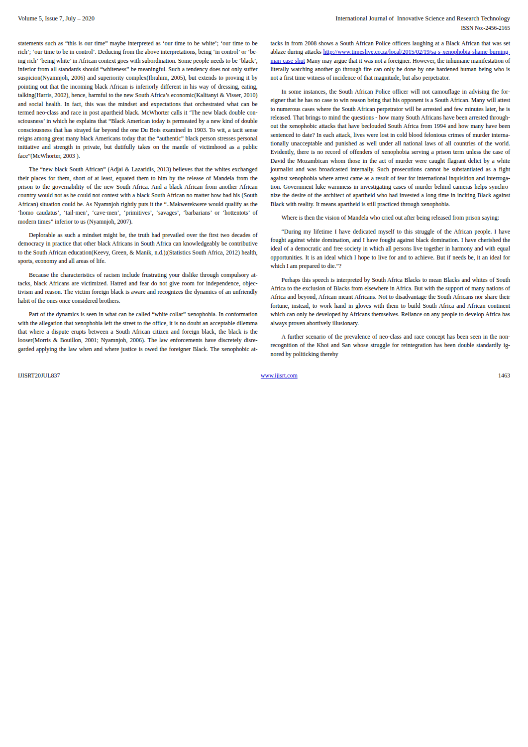Volume 5, Issue 7, July – 2020
International Journal of Innovative Science and Research Technology
ISSN No:-2456-2165
statements such as “this is our time” maybe interpreted as ‘our time to be white’; ‘our time to be rich’; ‘our time to be in control’. Deducing from the above interpretations, being ‘in control’ or ‘being rich’ ‘being white’ in African context goes with subordination. Some people needs to be ‘black’, inferior from all standards should “whiteness” be meaningful. Such a tendency does not only suffer suspicion(Nyamnjoh, 2006) and superiority complex(Ibrahim, 2005), but extends to proving it by pointing out that the incoming black African is inferiorly different in his way of dressing, eating, talking(Harris, 2002), hence, harmful to the new South Africa’s economic(Kalitanyi & Visser, 2010) and social health. In fact, this was the mindset and expectations that orchestrated what can be termed neo-class and race in post apartheid black. McWhorter calls it ‘The new black double consciousness’ in which he explains that “Black American today is permeated by a new kind of double consciousness that has strayed far beyond the one Du Bois examined in 1903. To wit, a tacit sense reigns among great many black Americans today that the “authentic” black person stresses personal initiative and strength in private, but dutifully takes on the mantle of victimhood as a public face”(McWhorter, 2003 ).
The “new black South African” (Adjai & Lazaridis, 2013) believes that the whites exchanged their places for them, short of at least, equated them to him by the release of Mandela from the prison to the governability of the new South Africa. And a black African from another African country would not as he could not contest with a black South African no matter how bad his (South African) situation could be. As Nyamnjoh rightly puts it the “..Makwerekwere would qualify as the ‘homo caudatus’, ‘tail-men’, ‘cave-men’, ‘primitives’, ‘savages’, ‘barbarians’ or ‘hottentots’ of modern times” inferior to us (Nyamnjoh, 2007).
Deplorable as such a mindset might be, the truth had prevailed over the first two decades of democracy in practice that other black Africans in South Africa can knowledgeably be contributive to the South African education(Keevy, Green, & Manik, n.d.);(Statistics South Africa, 2012) health, sports, economy and all areas of life.
Because the characteristics of racism include frustrating your dislike through compulsory attacks, black Africans are victimized. Hatred and fear do not give room for independence, objectivism and reason. The victim foreign black is aware and recognizes the dynamics of an unfriendly habit of the ones once considered brothers.
Part of the dynamics is seen in what can be called “white collar” xenophobia. In conformation with the allegation that xenophobia left the street to the office, it is no doubt an acceptable dilemma that where a dispute erupts between a South African citizen and foreign black, the black is the looser(Morris & Bouillon, 2001; Nyamnjoh, 2006). The law enforcements have discretely disregarded applying the law when and where justice is owed the foreigner Black. The xenophobic attacks in from 2008 shows a South African Police officers laughing at a Black African that was set ablaze during attacks http://www.timeslive.co.za/local/2015/02/19/sa-s-xenophobia-shame-burning-man-case-shut Many may argue that it was not a foreigner. However, the inhumane manifestation of literally watching another go through fire can only be done by one hardened human being who is not a first time witness of incidence of that magnitude, but also perpetrator.
In some instances, the South African Police officer will not camouflage in advising the foreigner that he has no case to win reason being that his opponent is a South African. Many will attest to numerous cases where the South African perpetrator will be arrested and few minutes later, he is released. That brings to mind the questions - how many South Africans have been arrested throughout the xenophobic attacks that have beclouded South Africa from 1994 and how many have been sentenced to date? In each attack, lives were lost in cold blood felonious crimes of murder internationally unacceptable and punished as well under all national laws of all countries of the world. Evidently, there is no record of offenders of xenophobia serving a prison term unless the case of David the Mozambican whom those in the act of murder were caught flagrant delict by a white journalist and was broadcasted internally. Such prosecutions cannot be substantiated as a fight against xenophobia where arrest came as a result of fear for international inquisition and interrogation. Government luke-warmness in investigating cases of murder behind cameras helps synchronize the desire of the architect of apartheid who had invested a long time in inciting Black against Black with reality. It means apartheid is still practiced through xenophobia.
Where is then the vision of Mandela who cried out after being released from prison saying:
“During my lifetime I have dedicated myself to this struggle of the African people. I have fought against white domination, and I have fought against black domination. I have cherished the ideal of a democratic and free society in which all persons live together in harmony and with equal opportunities. It is an ideal which I hope to live for and to achieve. But if needs be, it an ideal for which I am prepared to die.”?
Perhaps this speech is interpreted by South Africa Blacks to mean Blacks and whites of South Africa to the exclusion of Blacks from elsewhere in Africa. But with the support of many nations of Africa and beyond, African meant Africans. Not to disadvantage the South Africans nor share their fortune, instead, to work hand in gloves with them to build South Africa and African continent which can only be developed by Africans themselves. Reliance on any people to develop Africa has always proven abortively illusionary.
A further scenario of the prevalence of neo-class and race concept has been seen in the non-recognition of the Khoi and San whose struggle for reintegration has been double standardly ignored by politicking thereby
IJISRT20JUL837
www.ijisrt.com
1463